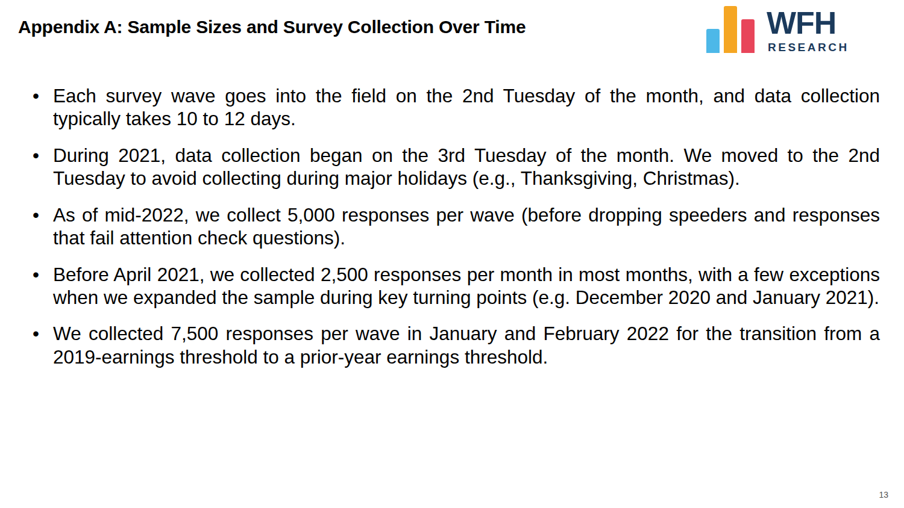Appendix A: Sample Sizes and Survey Collection Over Time
WFH
RESEARCH
Each survey wave goes into the field on the 2nd Tuesday of the month, and data collection typically takes 10 to 12 days.
During 2021, data collection began on the 3rd Tuesday of the month. We moved to the 2nd Tuesday to avoid collecting during major holidays (e.g., Thanksgiving, Christmas).
As of mid-2022, we collect 5,000 responses per wave (before dropping speeders and responses that fail attention check questions).
Before April 2021, we collected 2,500 responses per month in most months, with a few exceptions when we expanded the sample during key turning points (e.g. December 2020 and January 2021).
We collected 7,500 responses per wave in January and February 2022 for the transition from a 2019-earnings threshold to a prior-year earnings threshold.
13